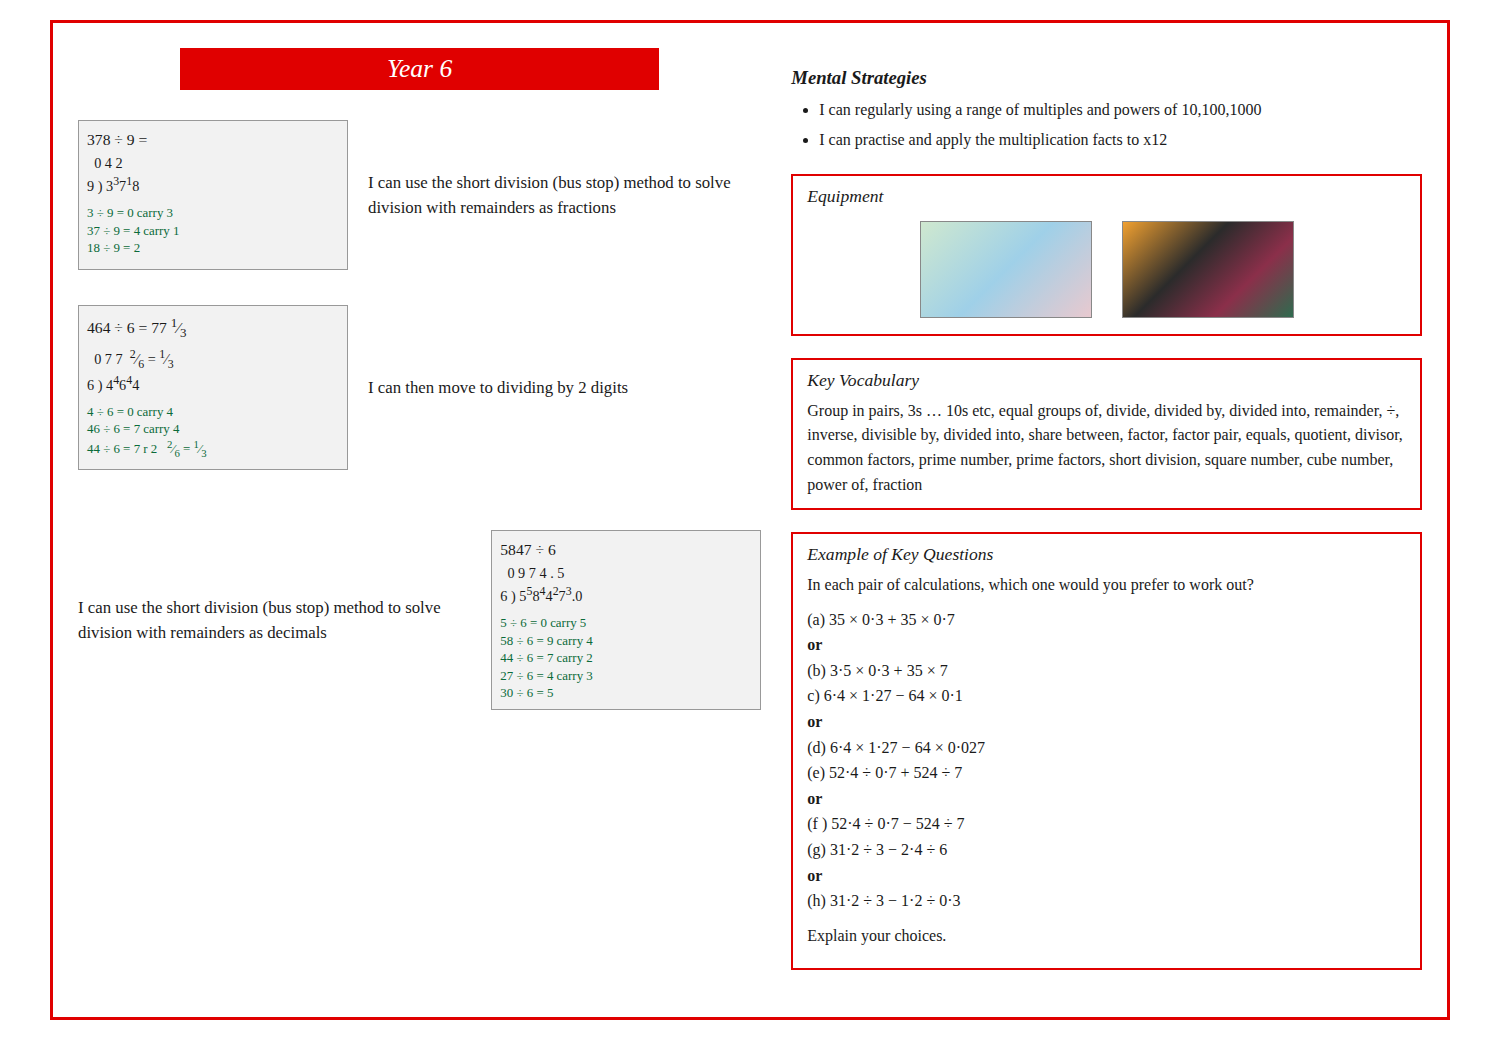Year 6
378 ÷ 9 =
0 4 2
9 ) 33718
3 ÷ 9 = 0 carry 3
37 ÷ 9 = 4 carry 1
18 ÷ 9 = 2
I can use the short division (bus stop) method to solve division with remainders as fractions
464 ÷ 6 = 77 1⁄3
0 7 7 2⁄6 = 1⁄3
6 ) 44644
4 ÷ 6 = 0 carry 4
46 ÷ 6 = 7 carry 4
44 ÷ 6 = 7 r 2 2⁄6 = 1⁄3
I can then move to dividing by 2 digits
I can use the short division (bus stop) method to solve division with remainders as decimals
5847 ÷ 6
0 9 7 4 . 5
6 ) 55844273.0
5 ÷ 6 = 0 carry 5
58 ÷ 6 = 9 carry 4
44 ÷ 6 = 7 carry 2
27 ÷ 6 = 4 carry 3
30 ÷ 6 = 5
Mental Strategies
I can regularly using a range of multiples and powers of 10,100,1000
I can practise and apply the multiplication facts to x12
Equipment
Key Vocabulary
Group in pairs, 3s … 10s etc, equal groups of, divide, divided by, divided into, remainder, ÷, inverse, divisible by, divided into, share between, factor, factor pair, equals, quotient, divisor, common factors, prime number, prime factors, short division, square number, cube number, power of, fraction
Example of Key Questions
In each pair of calculations, which one would you prefer to work out?
(a) 35 × 0·3 + 35 × 0·7 or (b) 3·5 × 0·3 + 35 × 7 c) 6·4 × 1·27 − 64 × 0·1 or (d) 6·4 × 1·27 − 64 × 0·027 (e) 52·4 ÷ 0·7 + 524 ÷ 7 or (f ) 52·4 ÷ 0·7 − 524 ÷ 7 (g) 31·2 ÷ 3 − 2·4 ÷ 6 or (h) 31·2 ÷ 3 − 1·2 ÷ 0·3
Explain your choices.